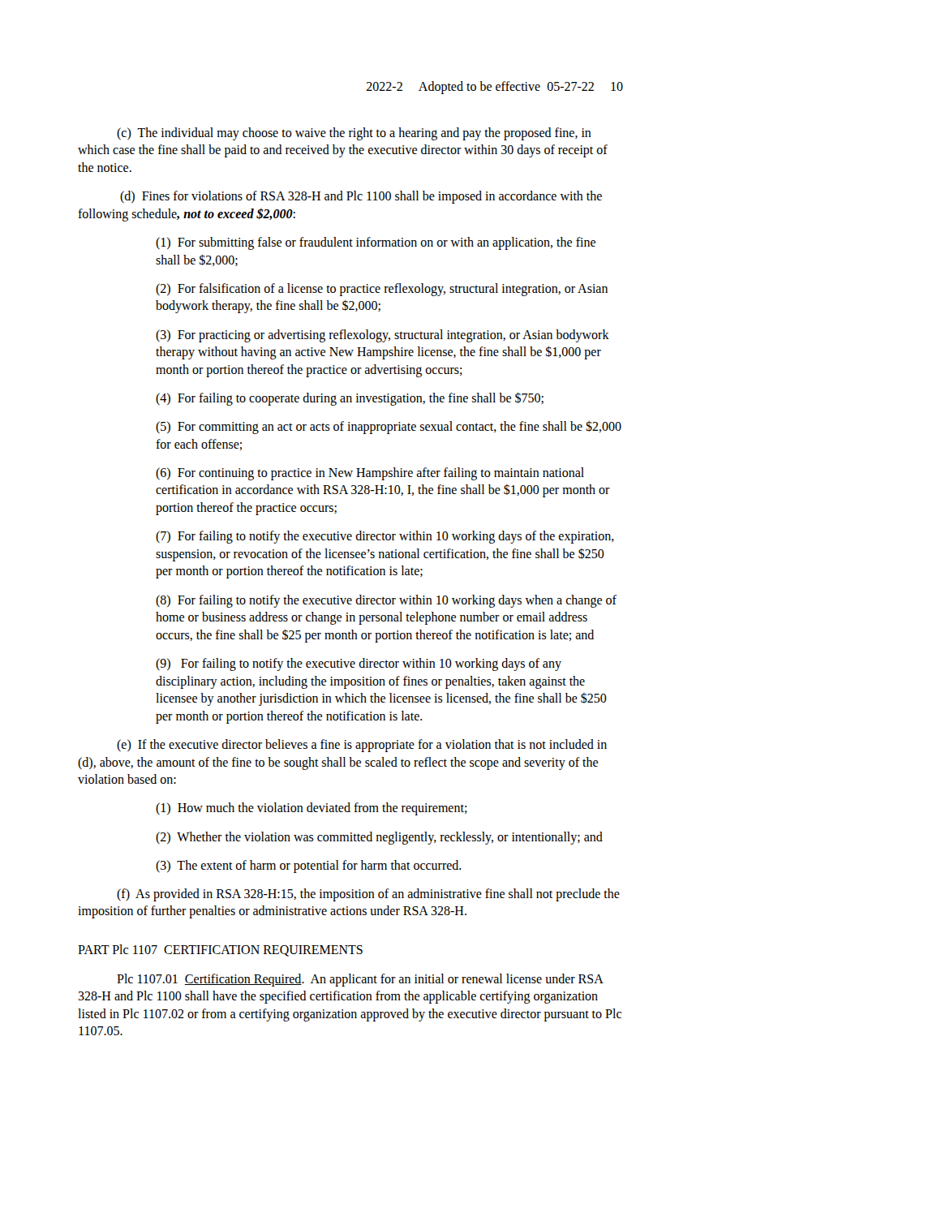2022-2 Adopted to be effective 05-27-22 10
(c) The individual may choose to waive the right to a hearing and pay the proposed fine, in which case the fine shall be paid to and received by the executive director within 30 days of receipt of the notice.
(d) Fines for violations of RSA 328-H and Plc 1100 shall be imposed in accordance with the following schedule, not to exceed $2,000:
(1) For submitting false or fraudulent information on or with an application, the fine shall be $2,000;
(2) For falsification of a license to practice reflexology, structural integration, or Asian bodywork therapy, the fine shall be $2,000;
(3) For practicing or advertising reflexology, structural integration, or Asian bodywork therapy without having an active New Hampshire license, the fine shall be $1,000 per month or portion thereof the practice or advertising occurs;
(4) For failing to cooperate during an investigation, the fine shall be $750;
(5) For committing an act or acts of inappropriate sexual contact, the fine shall be $2,000 for each offense;
(6) For continuing to practice in New Hampshire after failing to maintain national certification in accordance with RSA 328-H:10, I, the fine shall be $1,000 per month or portion thereof the practice occurs;
(7) For failing to notify the executive director within 10 working days of the expiration, suspension, or revocation of the licensee’s national certification, the fine shall be $250 per month or portion thereof the notification is late;
(8) For failing to notify the executive director within 10 working days when a change of home or business address or change in personal telephone number or email address occurs, the fine shall be $25 per month or portion thereof the notification is late; and
(9) For failing to notify the executive director within 10 working days of any disciplinary action, including the imposition of fines or penalties, taken against the licensee by another jurisdiction in which the licensee is licensed, the fine shall be $250 per month or portion thereof the notification is late.
(e) If the executive director believes a fine is appropriate for a violation that is not included in (d), above, the amount of the fine to be sought shall be scaled to reflect the scope and severity of the violation based on:
(1) How much the violation deviated from the requirement;
(2) Whether the violation was committed negligently, recklessly, or intentionally; and
(3) The extent of harm or potential for harm that occurred.
(f) As provided in RSA 328-H:15, the imposition of an administrative fine shall not preclude the imposition of further penalties or administrative actions under RSA 328-H.
PART Plc 1107 CERTIFICATION REQUIREMENTS
Plc 1107.01 Certification Required. An applicant for an initial or renewal license under RSA 328-H and Plc 1100 shall have the specified certification from the applicable certifying organization listed in Plc 1107.02 or from a certifying organization approved by the executive director pursuant to Plc 1107.05.